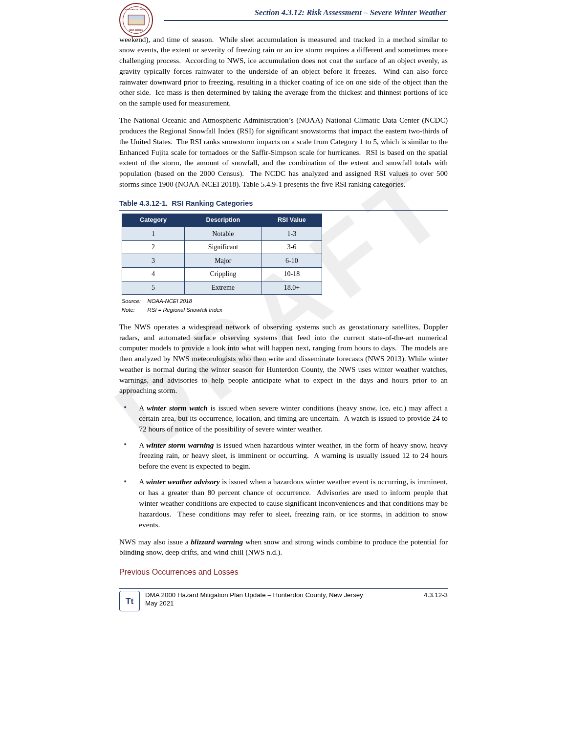DRAFT
HUNTERDON COUNTY
NEW JERSEY
Section 4.3.12: Risk Assessment – Severe Winter Weather
weekend), and time of season. While sleet accumulation is measured and tracked in a method similar to snow events, the extent or severity of freezing rain or an ice storm requires a different and sometimes more challenging process. According to NWS, ice accumulation does not coat the surface of an object evenly, as gravity typically forces rainwater to the underside of an object before it freezes. Wind can also force rainwater downward prior to freezing, resulting in a thicker coating of ice on one side of the object than the other side. Ice mass is then determined by taking the average from the thickest and thinnest portions of ice on the sample used for measurement.
The National Oceanic and Atmospheric Administration’s (NOAA) National Climatic Data Center (NCDC) produces the Regional Snowfall Index (RSI) for significant snowstorms that impact the eastern two-thirds of the United States. The RSI ranks snowstorm impacts on a scale from Category 1 to 5, which is similar to the Enhanced Fujita scale for tornadoes or the Saffir-Simpson scale for hurricanes. RSI is based on the spatial extent of the storm, the amount of snowfall, and the combination of the extent and snowfall totals with population (based on the 2000 Census). The NCDC has analyzed and assigned RSI values to over 500 storms since 1900 (NOAA-NCEI 2018). Table 5.4.9-1 presents the five RSI ranking categories.
Table 4.3.12-1. RSI Ranking Categories
| Category | Description | RSI Value |
| --- | --- | --- |
| 1 | Notable | 1-3 |
| 2 | Significant | 3-6 |
| 3 | Major | 6-10 |
| 4 | Crippling | 10-18 |
| 5 | Extreme | 18.0+ |
Source: NOAA-NCEI 2018
Note: RSI = Regional Snowfall Index
The NWS operates a widespread network of observing systems such as geostationary satellites, Doppler radars, and automated surface observing systems that feed into the current state-of-the-art numerical computer models to provide a look into what will happen next, ranging from hours to days. The models are then analyzed by NWS meteorologists who then write and disseminate forecasts (NWS 2013). While winter weather is normal during the winter season for Hunterdon County, the NWS uses winter weather watches, warnings, and advisories to help people anticipate what to expect in the days and hours prior to an approaching storm.
A winter storm watch is issued when severe winter conditions (heavy snow, ice, etc.) may affect a certain area, but its occurrence, location, and timing are uncertain. A watch is issued to provide 24 to 72 hours of notice of the possibility of severe winter weather.
A winter storm warning is issued when hazardous winter weather, in the form of heavy snow, heavy freezing rain, or heavy sleet, is imminent or occurring. A warning is usually issued 12 to 24 hours before the event is expected to begin.
A winter weather advisory is issued when a hazardous winter weather event is occurring, is imminent, or has a greater than 80 percent chance of occurrence. Advisories are used to inform people that winter weather conditions are expected to cause significant inconveniences and that conditions may be hazardous. These conditions may refer to sleet, freezing rain, or ice storms, in addition to snow events.
NWS may also issue a blizzard warning when snow and strong winds combine to produce the potential for blinding snow, deep drifts, and wind chill (NWS n.d.).
Previous Occurrences and Losses
Tt
DMA 2000 Hazard Mitigation Plan Update – Hunterdon County, New Jersey
May 2021
4.3.12-3